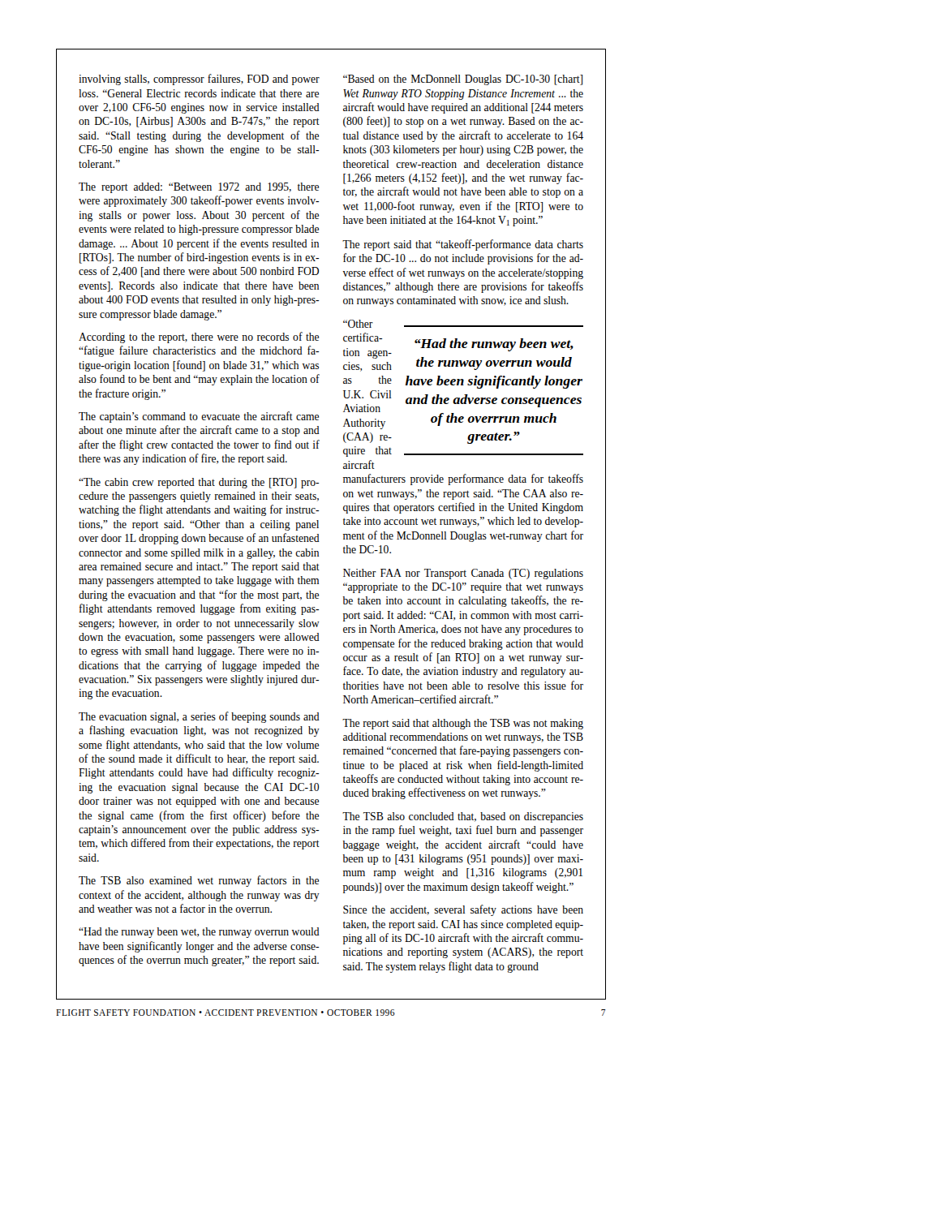involving stalls, compressor failures, FOD and power loss. “General Electric records indicate that there are over 2,100 CF6-50 engines now in service installed on DC-10s, [Airbus] A300s and B-747s,” the report said. “Stall testing during the development of the CF6-50 engine has shown the engine to be stall-tolerant.”
The report added: “Between 1972 and 1995, there were approximately 300 takeoff-power events involving stalls or power loss. About 30 percent of the events were related to high-pressure compressor blade damage. ... About 10 percent if the events resulted in [RTOs]. The number of bird-ingestion events is in excess of 2,400 [and there were about 500 nonbird FOD events]. Records also indicate that there have been about 400 FOD events that resulted in only high-pressure compressor blade damage.”
According to the report, there were no records of the “fatigue failure characteristics and the midchord fatigue-origin location [found] on blade 31,” which was also found to be bent and “may explain the location of the fracture origin.”
The captain’s command to evacuate the aircraft came about one minute after the aircraft came to a stop and after the flight crew contacted the tower to find out if there was any indication of fire, the report said.
“The cabin crew reported that during the [RTO] procedure the passengers quietly remained in their seats, watching the flight attendants and waiting for instructions,” the report said. “Other than a ceiling panel over door 1L dropping down because of an unfastened connector and some spilled milk in a galley, the cabin area remained secure and intact.” The report said that many passengers attempted to take luggage with them during the evacuation and that “for the most part, the flight attendants removed luggage from exiting passengers; however, in order to not unnecessarily slow down the evacuation, some passengers were allowed to egress with small hand luggage. There were no indications that the carrying of luggage impeded the evacuation.” Six passengers were slightly injured during the evacuation.
The evacuation signal, a series of beeping sounds and a flashing evacuation light, was not recognized by some flight attendants, who said that the low volume of the sound made it difficult to hear, the report said. Flight attendants could have had difficulty recognizing the evacuation signal because the CAI DC-10 door trainer was not equipped with one and because the signal came (from the first officer) before the captain’s announcement over the public address system, which differed from their expectations, the report said.
The TSB also examined wet runway factors in the context of the accident, although the runway was dry and weather was not a factor in the overrun.
“Had the runway been wet, the runway overrun would have been significantly longer and the adverse consequences of the overrun much greater,” the report said. “Based on the McDonnell Douglas DC-10-30 [chart] Wet Runway RTO Stopping Distance Increment ... the aircraft would have required an additional [244 meters (800 feet)] to stop on a wet runway. Based on the actual distance used by the aircraft to accelerate to 164 knots (303 kilometers per hour) using C2B power, the theoretical crew-reaction and deceleration distance [1,266 meters (4,152 feet)], and the wet runway factor, the aircraft would not have been able to stop on a wet 11,000-foot runway, even if the [RTO] were to have been initiated at the 164-knot V1 point.”
The report said that “takeoff-performance data charts for the DC-10 ... do not include provisions for the adverse effect of wet runways on the accelerate/stopping distances,” although there are provisions for takeoffs on runways contaminated with snow, ice and slush.
“Had the runway been wet, the runway overrun would have been significantly longer and the adverse consequences of the overrrun much greater.”
“Other certification agencies, such as the U.K. Civil Aviation Authority (CAA) require that aircraft manufacturers provide performance data for takeoffs on wet runways,” the report said. “The CAA also requires that operators certified in the United Kingdom take into account wet runways,” which led to development of the McDonnell Douglas wet-runway chart for the DC-10.
Neither FAA nor Transport Canada (TC) regulations “appropriate to the DC-10” require that wet runways be taken into account in calculating takeoffs, the report said. It added: “CAI, in common with most carriers in North America, does not have any procedures to compensate for the reduced braking action that would occur as a result of [an RTO] on a wet runway surface. To date, the aviation industry and regulatory authorities have not been able to resolve this issue for North American–certified aircraft.”
The report said that although the TSB was not making additional recommendations on wet runways, the TSB remained “concerned that fare-paying passengers continue to be placed at risk when field-length-limited takeoffs are conducted without taking into account reduced braking effectiveness on wet runways.”
The TSB also concluded that, based on discrepancies in the ramp fuel weight, taxi fuel burn and passenger baggage weight, the accident aircraft “could have been up to [431 kilograms (951 pounds)] over maximum ramp weight and [1,316 kilograms (2,901 pounds)] over the maximum design takeoff weight.”
Since the accident, several safety actions have been taken, the report said. CAI has since completed equipping all of its DC-10 aircraft with the aircraft communications and reporting system (ACARS), the report said. The system relays flight data to ground
FLIGHT SAFETY FOUNDATION • ACCIDENT PREVENTION • OCTOBER 1996 7